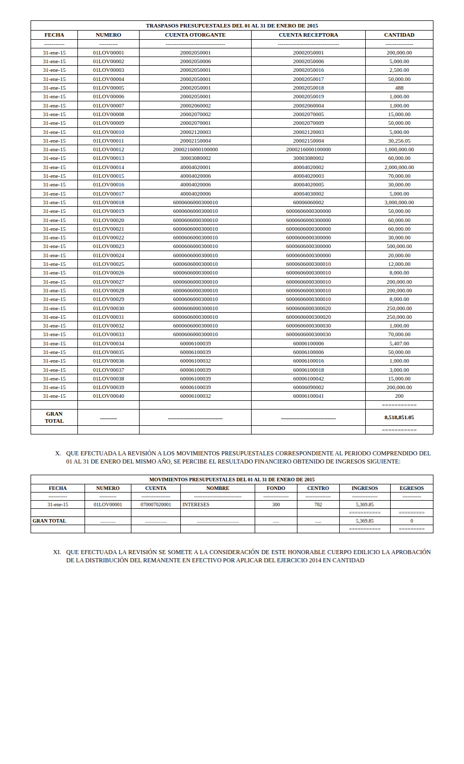TRASPASOS PRESUPUESTALES DEL 01 AL 31 DE ENERO DE 2015
| FECHA | NUMERO | CUENTA OTORGANTE | CUENTA RECEPTORA | CANTIDAD |
| --- | --- | --- | --- | --- |
| ----------- | ---------- | -------------------------------- | --------------------------------- | --------------- |
| 31-ene-15 | 01LOV00001 | 20002050001 | 20002050001 | 200,000.00 |
| 31-ene-15 | 01LOV00002 | 20002050006 | 20002050006 | 5,000.00 |
| 31-ene-15 | 01LOV00003 | 20002050001 | 20002050016 | 2,500.00 |
| 31-ene-15 | 01LOV00004 | 20002050001 | 20002050017 | 50,000.00 |
| 31-ene-15 | 01LOV00005 | 20002050001 | 20002050018 | 488 |
| 31-ene-15 | 01LOV00006 | 20002050001 | 20002050019 | 1,000.00 |
| 31-ene-15 | 01LOV00007 | 20002060002 | 20002060004 | 1,000.00 |
| 31-ene-15 | 01LOV00008 | 20002070002 | 20002070005 | 15,000.00 |
| 31-ene-15 | 01LOV00009 | 20002070001 | 20002070009 | 50,000.00 |
| 31-ene-15 | 01LOV00010 | 20002120003 | 20002120003 | 5,000.00 |
| 31-ene-15 | 01LOV00011 | 20002150004 | 20002150004 | 30,256.05 |
| 31-ene-15 | 01LOV00012 | 2000216000100000 | 2000216000100000 | 1,000,000.00 |
| 31-ene-15 | 01LOV00013 | 30003080002 | 30003080002 | 60,000.00 |
| 31-ene-15 | 01LOV00014 | 40004020001 | 40004020002 | 2,000,000.00 |
| 31-ene-15 | 01LOV00015 | 40004020006 | 40004020003 | 70,000.00 |
| 31-ene-15 | 01LOV00016 | 40004020006 | 40004020005 | 30,000.00 |
| 31-ene-15 | 01LOV00017 | 40004020006 | 40004030002 | 5,000.00 |
| 31-ene-15 | 01LOV00018 | 6000606000300010 | 60006060002 | 3,000,000.00 |
| 31-ene-15 | 01LOV00019 | 6000606000300010 | 6000606000300000 | 50,000.00 |
| 31-ene-15 | 01LOV00020 | 6000606000300010 | 6000606000300000 | 60,000.00 |
| 31-ene-15 | 01LOV00021 | 6000606000300010 | 6000606000300000 | 60,000.00 |
| 31-ene-15 | 01LOV00022 | 6000606000300010 | 6000606000300000 | 30,000.00 |
| 31-ene-15 | 01LOV00023 | 6000606000300010 | 6000606000300000 | 500,000.00 |
| 31-ene-15 | 01LOV00024 | 6000606000300010 | 6000606000300000 | 20,000.00 |
| 31-ene-15 | 01LOV00025 | 6000606000300010 | 6000606000300010 | 12,000.00 |
| 31-ene-15 | 01LOV00026 | 6000606000300010 | 6000606000300010 | 8,000.00 |
| 31-ene-15 | 01LOV00027 | 6000606000300010 | 6000606000300010 | 200,000.00 |
| 31-ene-15 | 01LOV00028 | 6000606000300010 | 6000606000300010 | 200,000.00 |
| 31-ene-15 | 01LOV00029 | 6000606000300010 | 6000606000300010 | 8,000.00 |
| 31-ene-15 | 01LOV00030 | 6000606000300010 | 6000606000300020 | 250,000.00 |
| 31-ene-15 | 01LOV00031 | 6000606000300010 | 6000606000300020 | 250,000.00 |
| 31-ene-15 | 01LOV00032 | 6000606000300010 | 6000606000300030 | 1,000.00 |
| 31-ene-15 | 01LOV00033 | 6000606000300010 | 6000606000300030 | 70,000.00 |
| 31-ene-15 | 01LOV00034 | 60006100039 | 60006100006 | 5,407.00 |
| 31-ene-15 | 01LOV00035 | 60006100039 | 60006100006 | 50,000.00 |
| 31-ene-15 | 01LOV00036 | 60006100032 | 60006100016 | 1,000.00 |
| 31-ene-15 | 01LOV00037 | 60006100039 | 60006100018 | 3,000.00 |
| 31-ene-15 | 01LOV00038 | 60006100039 | 60006100042 | 15,000.00 |
| 31-ene-15 | 01LOV00039 | 60006100039 | 60006090002 | 200,000.00 |
| 31-ene-15 | 01LOV00040 | 60006100032 | 60006100041 | 200 |
| | | | | =========== |
| GRAN TOTAL | ............ | ....................................... | ....................................... | 8,518,851.05 |
| | | | | =========== |
X. QUE EFECTUADA LA REVISIÓN A LOS MOVIMIENTOS PRESUPUESTALES CORRESPONDIENTE AL PERIODO COMPRENDIDO DEL 01 AL 31 DE ENERO DEL MISMO AÑO, SE PERCIBE EL RESULTADO FINANCIERO OBTENIDO DE INGRESOS SIGUIENTE:
MOVIMIENTOS PRESUPUESTALES DEL 01 AL 31 DE ENERO DE 2015
| FECHA | NUMERO | CUENTA | NOMBRE | FONDO | CENTRO | INGRESOS | EGRESOS |
| --- | --- | --- | --- | --- | --- | --- | --- |
| ----------- | ---------- | ----------------- | ---------------------------- | --------------- | --------------- | --------------- | ----------- |
| 31-ene-15 | 01LOV00001 | 070007020001 | INTERESES | 300 | 702 | 5,369.85 | |
| | | | | | | =========== | ========= |
| GRAN TOTAL | ............ | ................. | ................................. | ..... | ..... | 5,369.85 | 0 |
| | | | | | | =========== | ========= |
XI. QUE EFECTUADA LA REVISIÓN SE SOMETE A LA CONSIDERACIÓN DE ESTE HONORABLE CUERPO EDILICIO LA APROBACIÓN DE LA DISTRIBUCIÓN DEL REMANENTE EN EFECTIVO POR APLICAR DEL EJERCICIO 2014 EN CANTIDAD